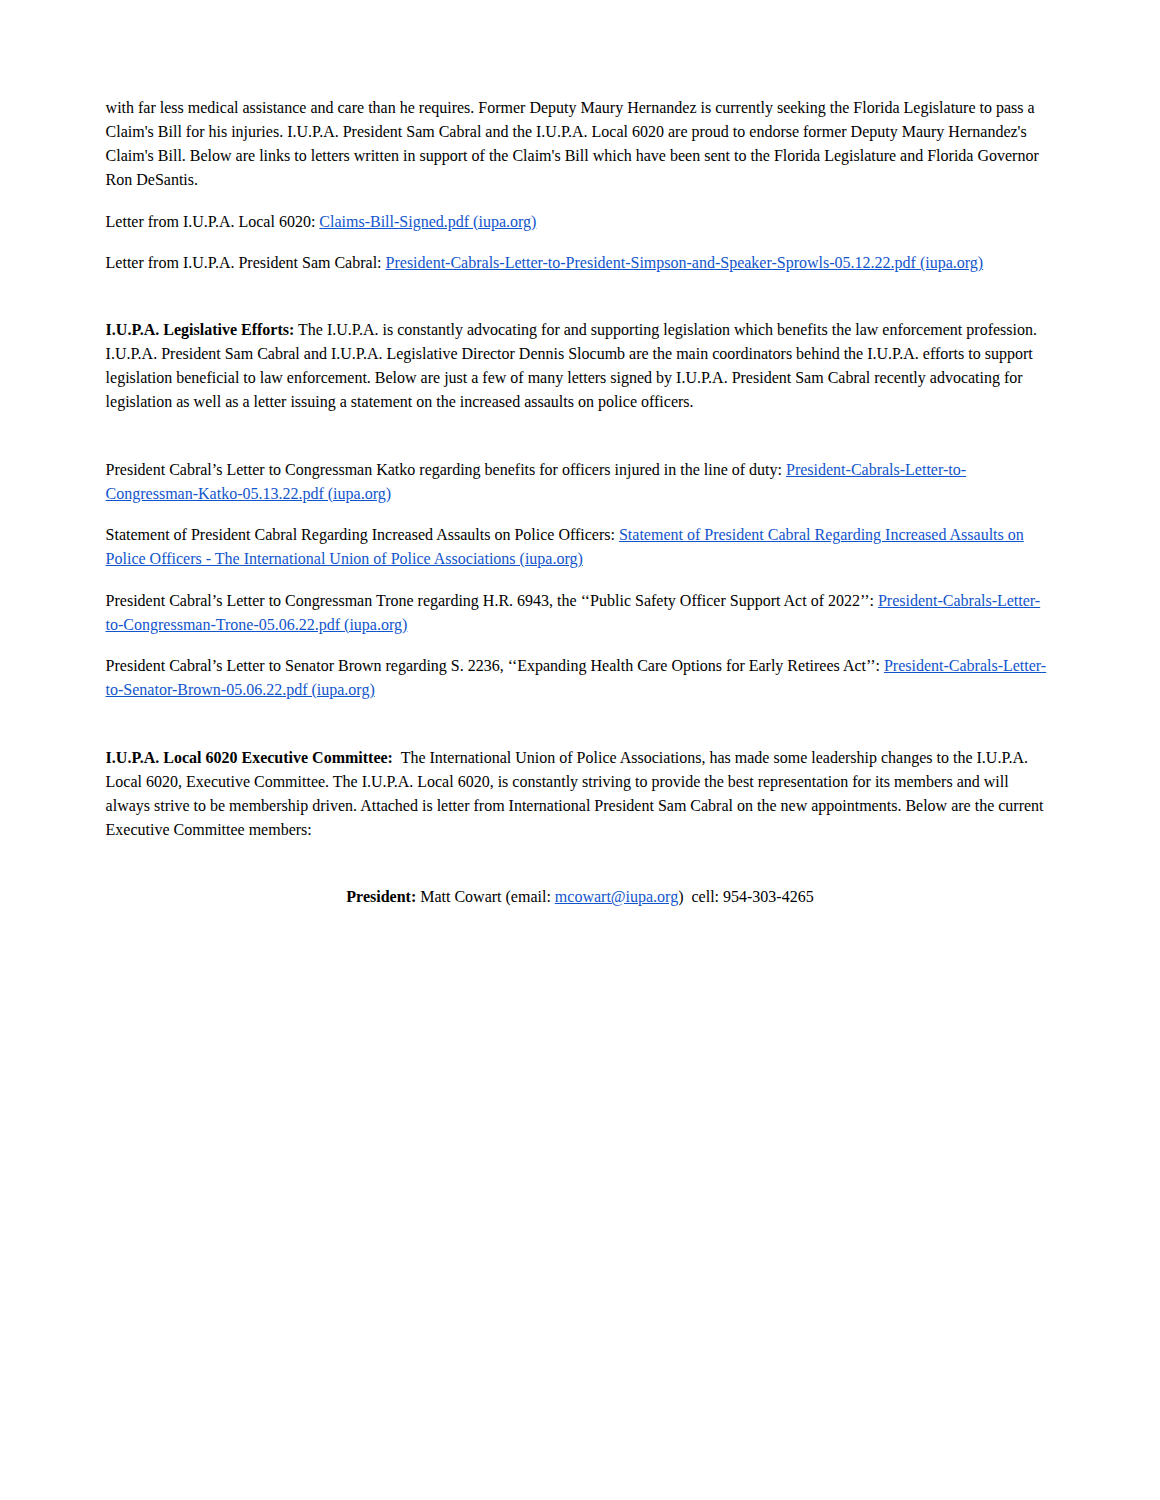with far less medical assistance and care than he requires. Former Deputy Maury Hernandez is currently seeking the Florida Legislature to pass a Claim's Bill for his injuries. I.U.P.A. President Sam Cabral and the I.U.P.A. Local 6020 are proud to endorse former Deputy Maury Hernandez's Claim's Bill. Below are links to letters written in support of the Claim's Bill which have been sent to the Florida Legislature and Florida Governor Ron DeSantis.
Letter from I.U.P.A. Local 6020: Claims-Bill-Signed.pdf (iupa.org)
Letter from I.U.P.A. President Sam Cabral: President-Cabrals-Letter-to-President-Simpson-and-Speaker-Sprowls-05.12.22.pdf (iupa.org)
I.U.P.A. Legislative Efforts: The I.U.P.A. is constantly advocating for and supporting legislation which benefits the law enforcement profession. I.U.P.A. President Sam Cabral and I.U.P.A. Legislative Director Dennis Slocumb are the main coordinators behind the I.U.P.A. efforts to support legislation beneficial to law enforcement. Below are just a few of many letters signed by I.U.P.A. President Sam Cabral recently advocating for legislation as well as a letter issuing a statement on the increased assaults on police officers.
President Cabral’s Letter to Congressman Katko regarding benefits for officers injured in the line of duty: President-Cabrals-Letter-to-Congressman-Katko-05.13.22.pdf (iupa.org)
Statement of President Cabral Regarding Increased Assaults on Police Officers: Statement of President Cabral Regarding Increased Assaults on Police Officers - The International Union of Police Associations (iupa.org)
President Cabral’s Letter to Congressman Trone regarding H.R. 6943, the ‘‘Public Safety Officer Support Act of 2022’’: President-Cabrals-Letter-to-Congressman-Trone-05.06.22.pdf (iupa.org)
President Cabral’s Letter to Senator Brown regarding S. 2236, ‘‘Expanding Health Care Options for Early Retirees Act’’: President-Cabrals-Letter-to-Senator-Brown-05.06.22.pdf (iupa.org)
I.U.P.A. Local 6020 Executive Committee: The International Union of Police Associations, has made some leadership changes to the I.U.P.A. Local 6020, Executive Committee. The I.U.P.A. Local 6020, is constantly striving to provide the best representation for its members and will always strive to be membership driven. Attached is letter from International President Sam Cabral on the new appointments. Below are the current Executive Committee members:
President: Matt Cowart (email: mcowart@iupa.org) cell: 954-303-4265